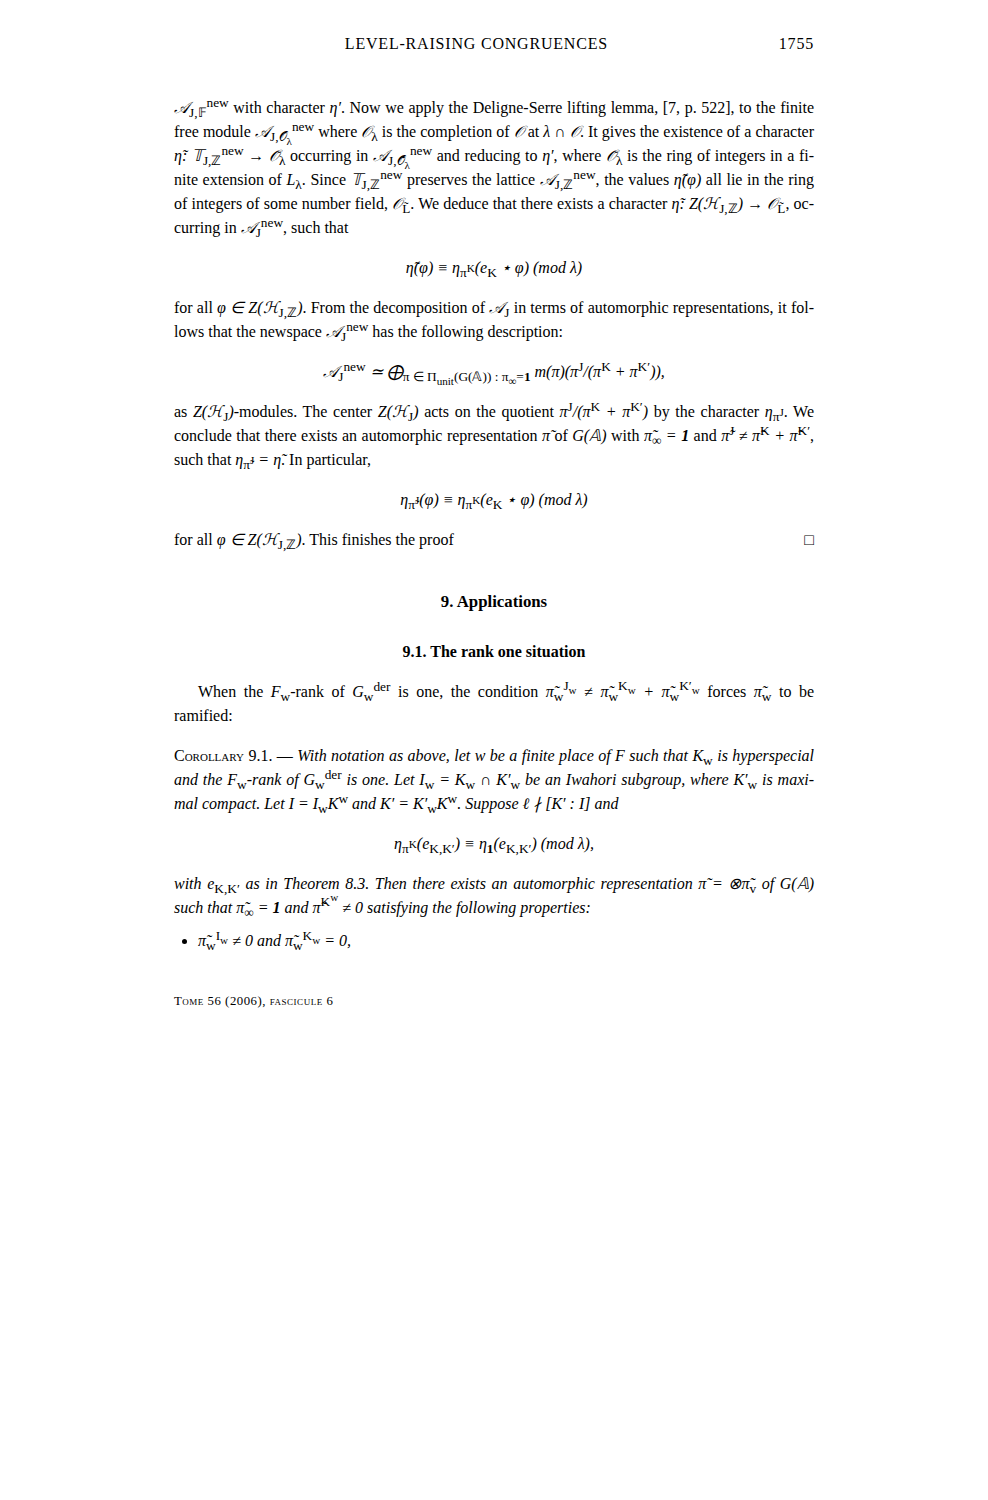LEVEL-RAISING CONGRUENCES 1755
𝒜J,𝔽new with character η′. Now we apply the Deligne-Serre lifting lemma, [7, p. 522], to the finite free module 𝒜J,𝒪λnew where 𝒪λ is the completion of 𝒪 at λ ∩ 𝒪. It gives the existence of a character η̃: 𝕋J,ℤnew → 𝒪̃λ occurring in 𝒜J,𝒪̃λnew and reducing to η′, where 𝒪̃λ is the ring of integers in a finite extension of Lλ. Since 𝕋J,ℤnew preserves the lattice 𝒜J,ℤnew, the values η̃(φ) all lie in the ring of integers of some number field, 𝒪L̃. We deduce that there exists a character η̃: Z(ℋJ,ℤ) → 𝒪L̃, occurring in 𝒜Jnew, such that
η̃(φ) ≡ ηπK(eK ⋆ φ) (mod λ)
for all φ ∈ Z(ℋJ,ℤ). From the decomposition of 𝒜J in terms of automorphic representations, it follows that the newspace 𝒜Jnew has the following description:
𝒜Jnew ≃ ⨁π ∈ Πunit(G(𝔸)) : π∞=1 m(π)(πJ/(πK + πK′)),
as Z(ℋJ)-modules. The center Z(ℋJ) acts on the quotient πJ/(πK + πK′) by the character ηπJ. We conclude that there exists an automorphic representation π̃ of G(𝔸) with π̃∞ = 1 and π̃J ≠ π̃K + π̃K′, such that ηπ̃J = η̃. In particular,
ηπ̃J(φ) ≡ ηπK(eK ⋆ φ) (mod λ)
for all φ ∈ Z(ℋJ,ℤ). This finishes the proof □
9. Applications
9.1. The rank one situation
When the Fw-rank of Gwder is one, the condition π̃wJw ≠ π̃wKw + π̃wK′w forces π̃w to be ramified:
Corollary 9.1. — With notation as above, let w be a finite place of F such that Kw is hyperspecial and the Fw-rank of Gwder is one. Let Iw = Kw ∩ K′w be an Iwahori subgroup, where K′w is maximal compact. Let I = IwKw and K′ = K′wKw. Suppose ℓ ∤ [K′ : I] and
ηπK(eK,K′) ≡ η1(eK,K′) (mod λ),
with eK,K′ as in Theorem 8.3. Then there exists an automorphic representation π̃ = ⊗π̃v of G(𝔸) such that π̃∞ = 1 and π̃Kw ≠ 0 satisfying the following properties:
π̃wIw ≠ 0 and π̃wKw = 0,
Tome 56 (2006), fascicule 6